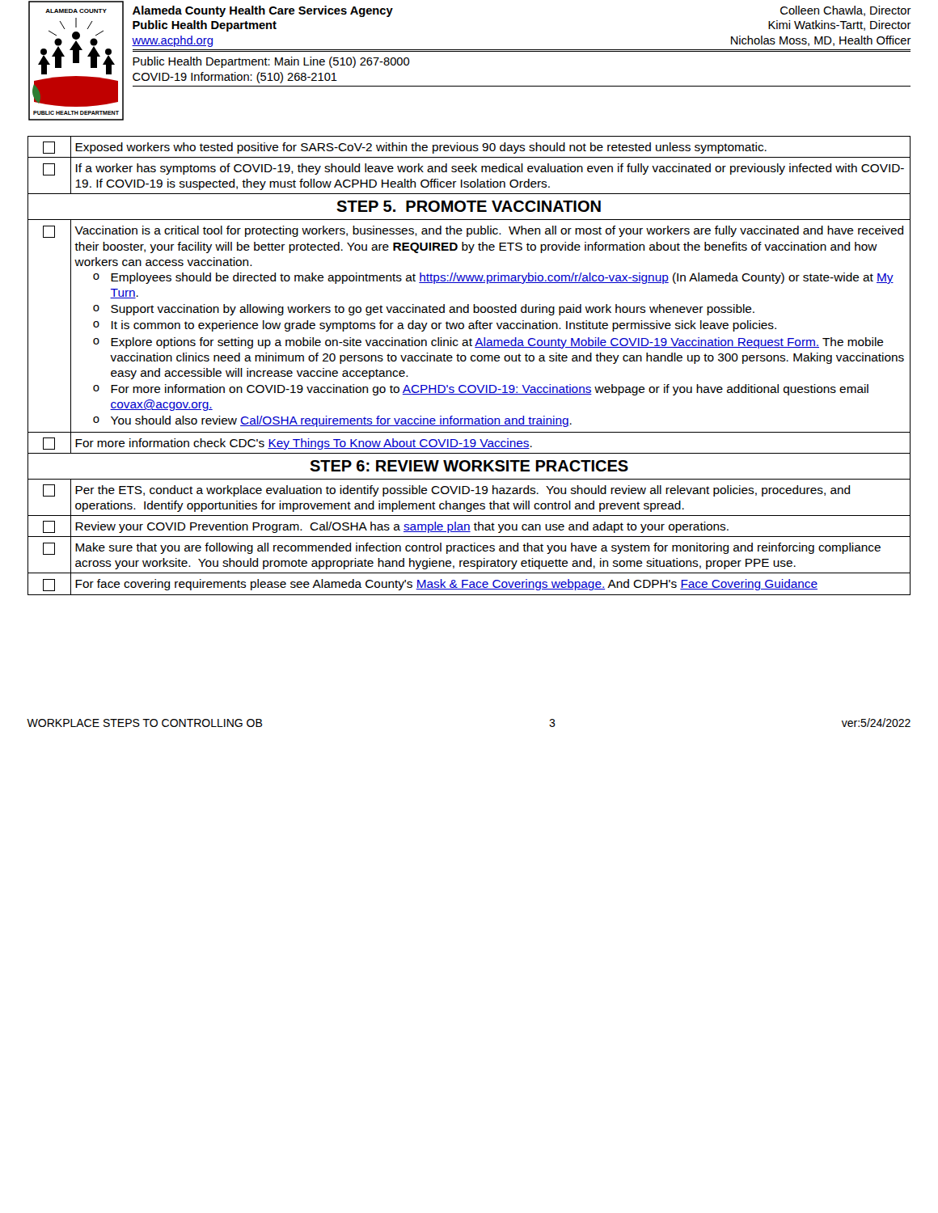ALAMEDA COUNTY PUBLIC HEALTH DEPARTMENT
Alameda County Health Care Services Agency
Colleen Chawla, Director
Public Health Department
Kimi Watkins-Tartt, Director
www.acphd.org
Nicholas Moss, MD, Health Officer
Public Health Department: Main Line (510) 267-8000
COVID-19 Information: (510) 268-2101
| | Exposed workers who tested positive for SARS-CoV-2 within the previous 90 days should not be retested unless symptomatic. |
| | If a worker has symptoms of COVID-19, they should leave work and seek medical evaluation even if fully vaccinated or previously infected with COVID-19. If COVID-19 is suspected, they must follow ACPHD Health Officer Isolation Orders. |
| STEP 5. PROMOTE VACCINATION |
| | Vaccination is a critical tool for protecting workers, businesses, and the public. When all or most of your workers are fully vaccinated and have received their booster, your facility will be better protected. You are REQUIRED by the ETS to provide information about the benefits of vaccination and how workers can access vaccination. Employees should be directed to make appointments at https://www.primarybio.com/r/alco-vax-signup (In Alameda County) or state-wide at My Turn . Support vaccination by allowing workers to go get vaccinated and boosted during paid work hours whenever possible. It is common to experience low grade symptoms for a day or two after vaccination. Institute permissive sick leave policies. Explore options for setting up a mobile on-site vaccination clinic at Alameda County Mobile COVID-19 Vaccination Request Form. The mobile vaccination clinics need a minimum of 20 persons to vaccinate to come out to a site and they can handle up to 300 persons. Making vaccinations easy and accessible will increase vaccine acceptance. For more information on COVID-19 vaccination go to ACPHD's COVID-19: Vaccinations webpage or if you have additional questions email covax@acgov.org. You should also review Cal/OSHA requirements for vaccine information and training . |
| | For more information check CDC's Key Things To Know About COVID-19 Vaccines . |
| STEP 6: REVIEW WORKSITE PRACTICES |
| | Per the ETS, conduct a workplace evaluation to identify possible COVID-19 hazards. You should review all relevant policies, procedures, and operations. Identify opportunities for improvement and implement changes that will control and prevent spread. |
| | Review your COVID Prevention Program. Cal/OSHA has a sample plan that you can use and adapt to your operations. |
| | Make sure that you are following all recommended infection control practices and that you have a system for monitoring and reinforcing compliance across your worksite. You should promote appropriate hand hygiene, respiratory etiquette and, in some situations, proper PPE use. |
| | For face covering requirements please see Alameda County's Mask & Face Coverings webpage. And CDPH's Face Covering Guidance |
WORKPLACE STEPS TO CONTROLLING OB
3
ver:5/24/2022